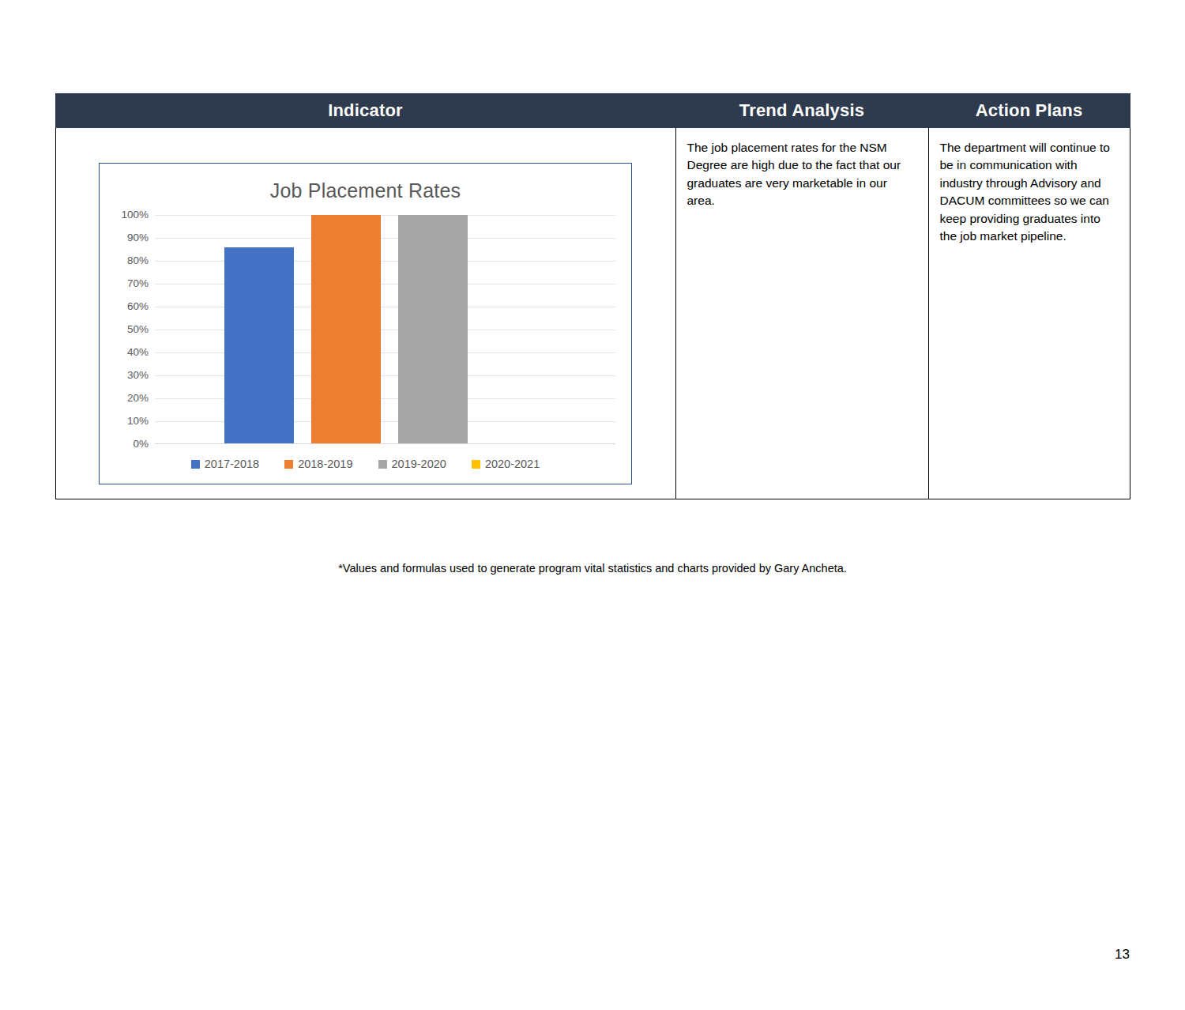| Indicator | Trend Analysis | Action Plans |
| --- | --- | --- |
| Job Placement Rates 100% 90% 80% 70% 60% 50% 40% 30% 20% 10% 0% 2017-2018 2018-2019 2019-2020 2020-2021 | The job placement rates for the NSM Degree are high due to the fact that our graduates are very marketable in our area. | The department will continue to be in communication with industry through Advisory and DACUM committees so we can keep providing graduates into the job market pipeline. |
*Values and formulas used to generate program vital statistics and charts provided by Gary Ancheta.
13